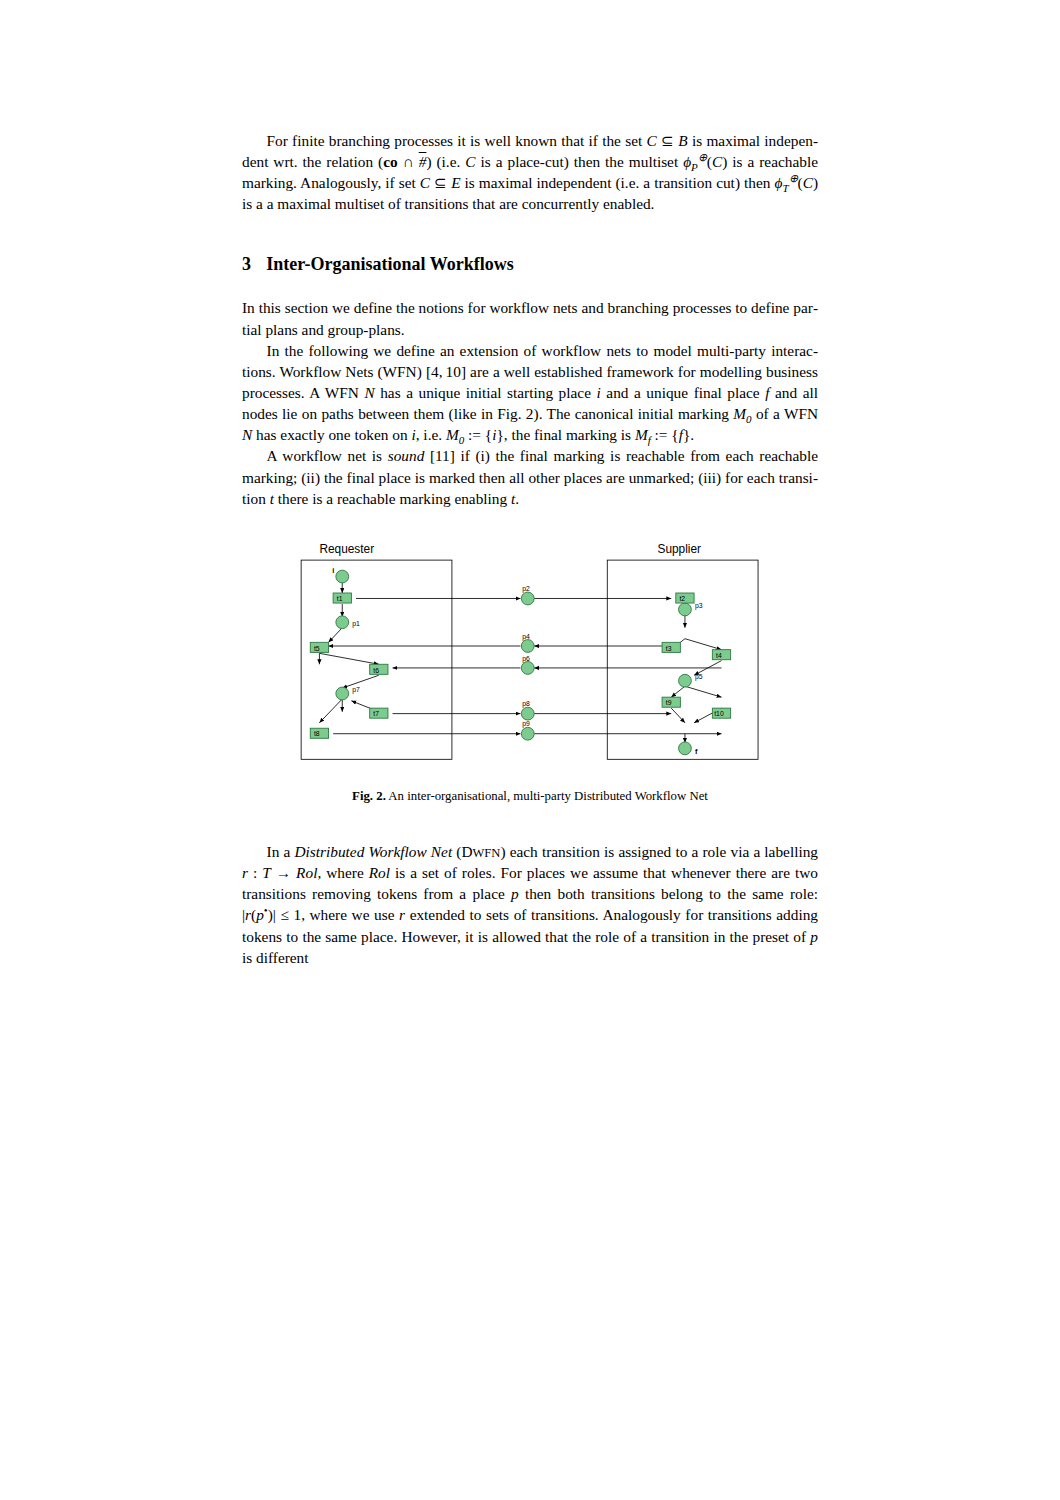For finite branching processes it is well known that if the set C ⊆ B is maximal independent wrt. the relation (co ∩ #) (i.e. C is a place-cut) then the multiset ϕP⊕(C) is a reachable marking. Analogously, if set C ⊆ E is maximal independent (i.e. a transition cut) then ϕT⊕(C) is a a maximal multiset of transitions that are concurrently enabled.
3 Inter-Organisational Workflows
In this section we define the notions for workflow nets and branching processes to define partial plans and group-plans.
In the following we define an extension of workflow nets to model multi-party interactions. Workflow Nets (WFN) [4, 10] are a well established framework for modelling business processes. A WFN N has a unique initial starting place i and a unique final place f and all nodes lie on paths between them (like in Fig. 2). The canonical initial marking M0 of a WFN N has exactly one token on i, i.e. M0 := {i}, the final marking is Mf := {f}.
A workflow net is sound [11] if (i) the final marking is reachable from each reachable marking; (ii) the final place is marked then all other places are unmarked; (iii) for each transition t there is a reachable marking enabling t.
Requester Supplier i t1 p1 t5 t6 p7 t7 t8 p2 p4 p6 p8 p9 t2 p3 t3 t4 p5 t9 t10 f
Fig. 2. An inter-organisational, multi-party Distributed Workflow Net
In a Distributed Workflow Net (DWFN) each transition is assigned to a role via a labelling r : T → Rol, where Rol is a set of roles. For places we assume that whenever there are two transitions removing tokens from a place p then both transitions belong to the same role: |r(p•)| ≤ 1, where we use r extended to sets of transitions. Analogously for transitions adding tokens to the same place. However, it is allowed that the role of a transition in the preset of p is different